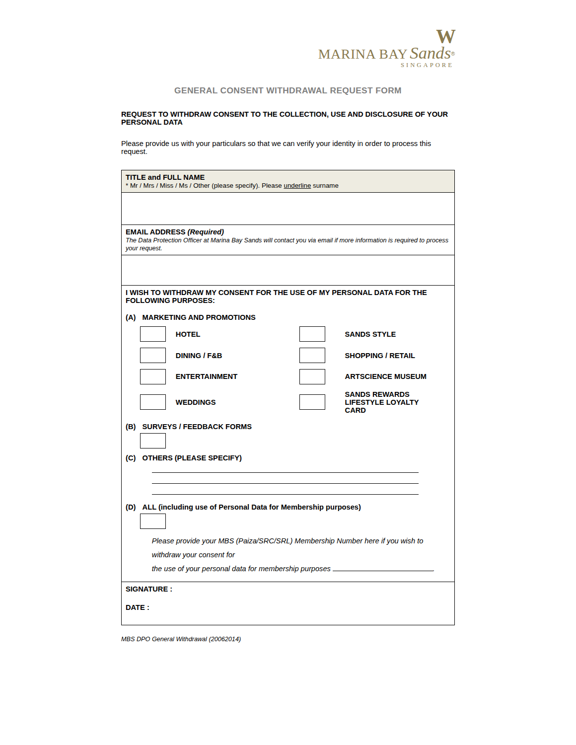W MARINA BAY Sands® SINGAPORE
General Consent Withdrawal Request Form
REQUEST TO WITHDRAW CONSENT TO THE COLLECTION, USE AND DISCLOSURE OF YOUR PERSONAL DATA
Please provide us with your particulars so that we can verify your identity in order to process this request.
| TITLE and FULL NAME * Mr / Mrs / Miss / Ms / Other (please specify). Please underline surname |
| EMAIL ADDRESS (Required) The Data Protection Officer at Marina Bay Sands will contact you via email if more information is required to process your request. |
| I WISH TO WITHDRAW MY CONSENT FOR THE USE OF MY PERSONAL DATA FOR THE FOLLOWING PURPOSES: (A) MARKETING AND PROMOTIONS / / HOTEL / / SANDS STYLE / / / DINING / F&B / / SHOPPING / RETAIL / / / ENTERTAINMENT / / ARTSCIENCE MUSEUM / / / WEDDINGS / / SANDS REWARDS LIFESTYLE LOYALTY CARD / (B) SURVEYS / FEEDBACK FORMS (C) OTHERS (PLEASE SPECIFY) (D) ALL (including use of Personal Data for Membership purposes) Please provide your MBS (Paiza/SRC/SRL) Membership Number here if you wish to withdraw your consent for the use of your personal data for membership purposes . |
| SIGNATURE : DATE : |
MBS DPO General Withdrawal (20062014)